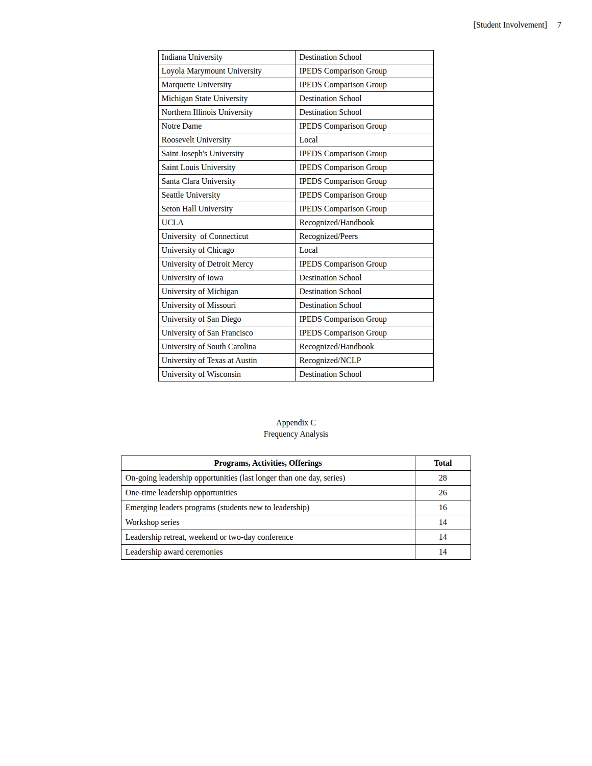[Student Involvement]7
| Indiana University | Destination School |
| Loyola Marymount University | IPEDS Comparison Group |
| Marquette University | IPEDS Comparison Group |
| Michigan State University | Destination School |
| Northern Illinois University | Destination School |
| Notre Dame | IPEDS Comparison Group |
| Roosevelt University | Local |
| Saint Joseph's University | IPEDS Comparison Group |
| Saint Louis University | IPEDS Comparison Group |
| Santa Clara University | IPEDS Comparison Group |
| Seattle University | IPEDS Comparison Group |
| Seton Hall University | IPEDS Comparison Group |
| UCLA | Recognized/Handbook |
| University of Connecticut | Recognized/Peers |
| University of Chicago | Local |
| University of Detroit Mercy | IPEDS Comparison Group |
| University of Iowa | Destination School |
| University of Michigan | Destination School |
| University of Missouri | Destination School |
| University of San Diego | IPEDS Comparison Group |
| University of San Francisco | IPEDS Comparison Group |
| University of South Carolina | Recognized/Handbook |
| University of Texas at Austin | Recognized/NCLP |
| University of Wisconsin | Destination School |
Appendix C
Frequency Analysis
| Programs, Activities, Offerings | Total |
| --- | --- |
| On-going leadership opportunities (last longer than one day, series) | 28 |
| One-time leadership opportunities | 26 |
| Emerging leaders programs (students new to leadership) | 16 |
| Workshop series | 14 |
| Leadership retreat, weekend or two-day conference | 14 |
| Leadership award ceremonies | 14 |